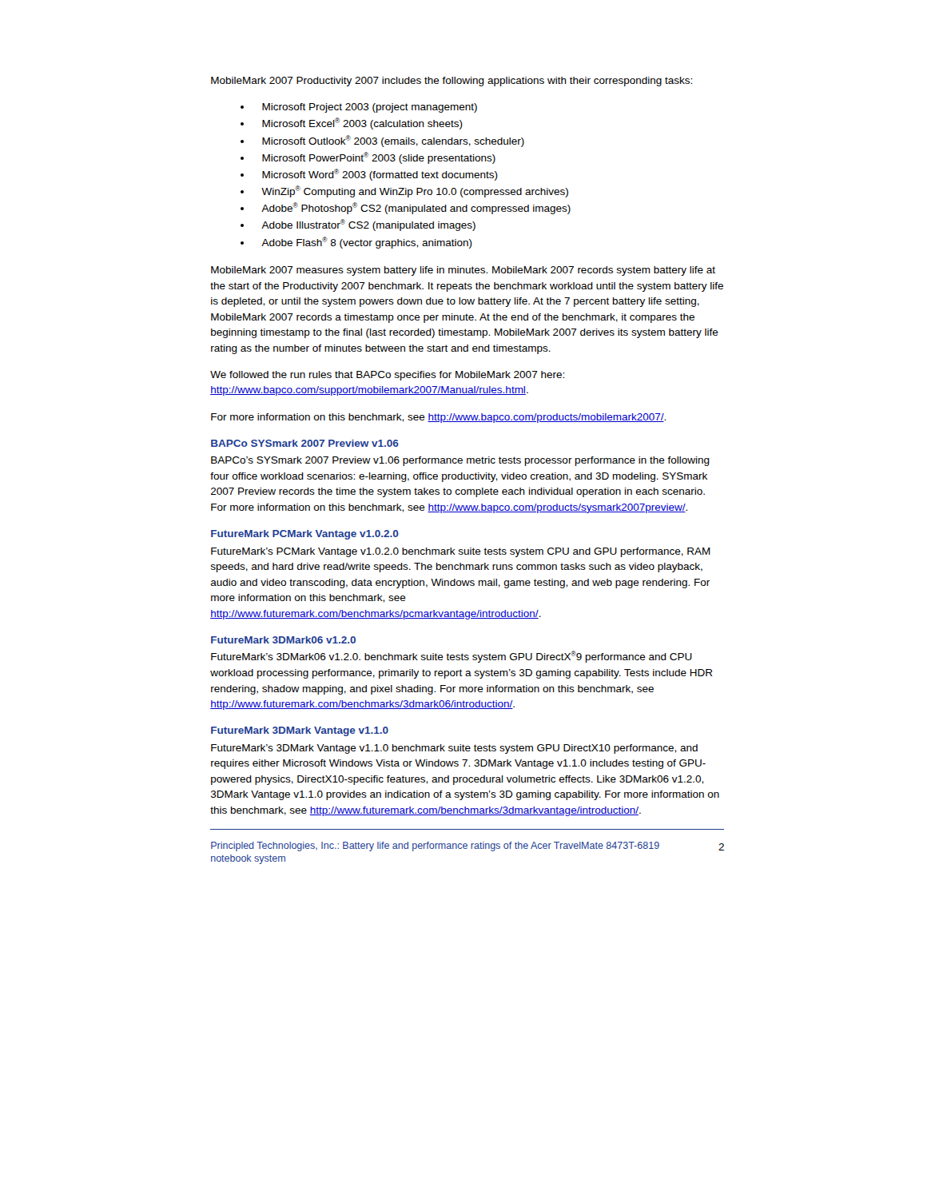MobileMark 2007 Productivity 2007 includes the following applications with their corresponding tasks:
Microsoft Project 2003 (project management)
Microsoft Excel® 2003 (calculation sheets)
Microsoft Outlook® 2003 (emails, calendars, scheduler)
Microsoft PowerPoint® 2003 (slide presentations)
Microsoft Word® 2003 (formatted text documents)
WinZip® Computing and WinZip Pro 10.0 (compressed archives)
Adobe® Photoshop® CS2 (manipulated and compressed images)
Adobe Illustrator® CS2 (manipulated images)
Adobe Flash® 8 (vector graphics, animation)
MobileMark 2007 measures system battery life in minutes. MobileMark 2007 records system battery life at the start of the Productivity 2007 benchmark. It repeats the benchmark workload until the system battery life is depleted, or until the system powers down due to low battery life. At the 7 percent battery life setting, MobileMark 2007 records a timestamp once per minute. At the end of the benchmark, it compares the beginning timestamp to the final (last recorded) timestamp. MobileMark 2007 derives its system battery life rating as the number of minutes between the start and end timestamps.
We followed the run rules that BAPCo specifies for MobileMark 2007 here:
http://www.bapco.com/support/mobilemark2007/Manual/rules.html.
For more information on this benchmark, see http://www.bapco.com/products/mobilemark2007/.
BAPCo SYSmark 2007 Preview v1.06
BAPCo’s SYSmark 2007 Preview v1.06 performance metric tests processor performance in the following four office workload scenarios: e-learning, office productivity, video creation, and 3D modeling. SYSmark 2007 Preview records the time the system takes to complete each individual operation in each scenario. For more information on this benchmark, see http://www.bapco.com/products/sysmark2007preview/.
FutureMark PCMark Vantage v1.0.2.0
FutureMark’s PCMark Vantage v1.0.2.0 benchmark suite tests system CPU and GPU performance, RAM speeds, and hard drive read/write speeds. The benchmark runs common tasks such as video playback, audio and video transcoding, data encryption, Windows mail, game testing, and web page rendering. For more information on this benchmark, see http://www.futuremark.com/benchmarks/pcmarkvantage/introduction/.
FutureMark 3DMark06 v1.2.0
FutureMark’s 3DMark06 v1.2.0. benchmark suite tests system GPU DirectX®9 performance and CPU workload processing performance, primarily to report a system’s 3D gaming capability. Tests include HDR rendering, shadow mapping, and pixel shading. For more information on this benchmark, see http://www.futuremark.com/benchmarks/3dmark06/introduction/.
FutureMark 3DMark Vantage v1.1.0
FutureMark’s 3DMark Vantage v1.1.0 benchmark suite tests system GPU DirectX10 performance, and requires either Microsoft Windows Vista or Windows 7. 3DMark Vantage v1.1.0 includes testing of GPU-powered physics, DirectX10-specific features, and procedural volumetric effects. Like 3DMark06 v1.2.0, 3DMark Vantage v1.1.0 provides an indication of a system’s 3D gaming capability. For more information on this benchmark, see http://www.futuremark.com/benchmarks/3dmarkvantage/introduction/.
Principled Technologies, Inc.: Battery life and performance ratings of the Acer TravelMate 8473T-6819 notebook system
2